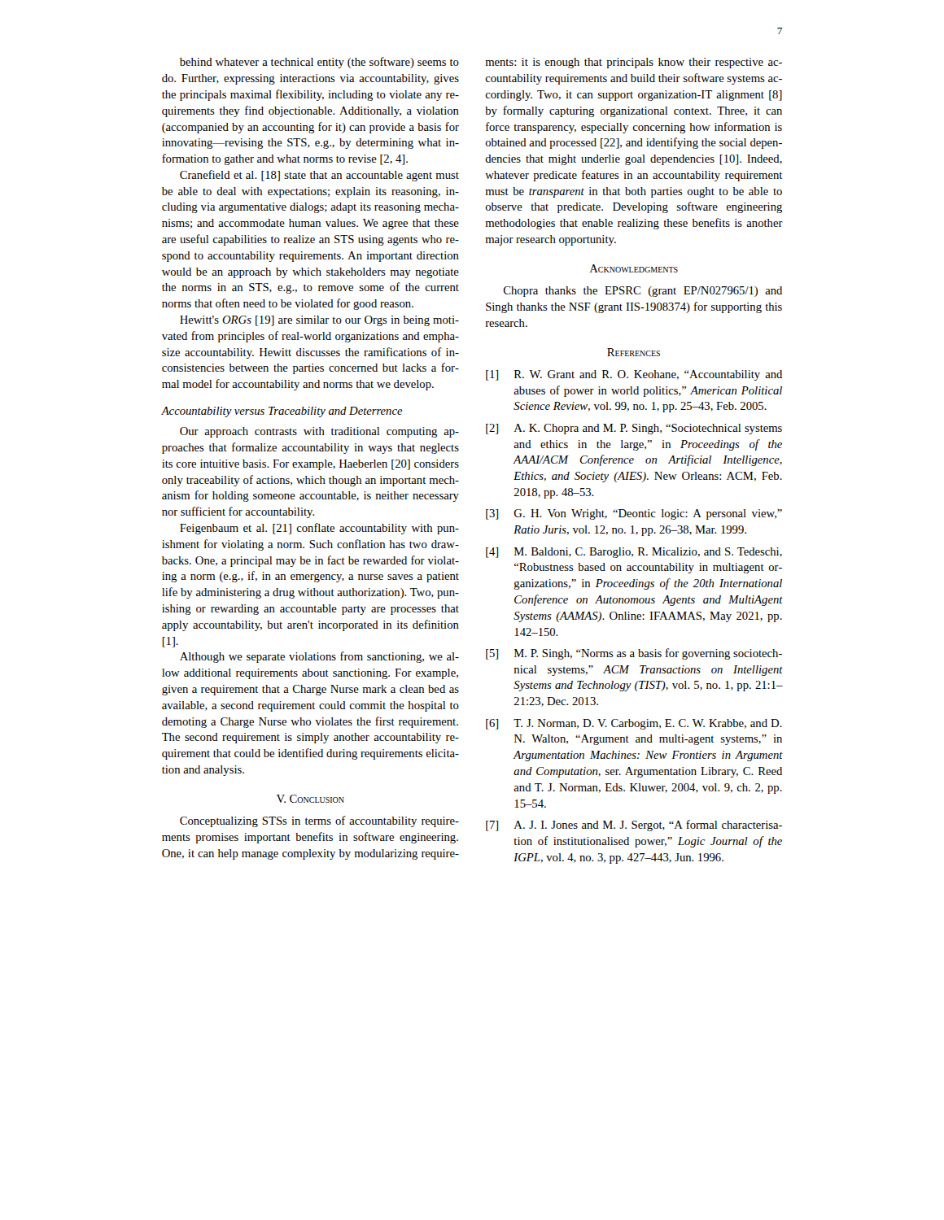7
behind whatever a technical entity (the software) seems to do. Further, expressing interactions via accountability, gives the principals maximal flexibility, including to violate any requirements they find objectionable. Additionally, a violation (accompanied by an accounting for it) can provide a basis for innovating—revising the STS, e.g., by determining what information to gather and what norms to revise [2, 4].
Cranefield et al. [18] state that an accountable agent must be able to deal with expectations; explain its reasoning, including via argumentative dialogs; adapt its reasoning mechanisms; and accommodate human values. We agree that these are useful capabilities to realize an STS using agents who respond to accountability requirements. An important direction would be an approach by which stakeholders may negotiate the norms in an STS, e.g., to remove some of the current norms that often need to be violated for good reason.
Hewitt's ORGs [19] are similar to our Orgs in being motivated from principles of real-world organizations and emphasize accountability. Hewitt discusses the ramifications of inconsistencies between the parties concerned but lacks a formal model for accountability and norms that we develop.
Accountability versus Traceability and Deterrence
Our approach contrasts with traditional computing approaches that formalize accountability in ways that neglects its core intuitive basis. For example, Haeberlen [20] considers only traceability of actions, which though an important mechanism for holding someone accountable, is neither necessary nor sufficient for accountability.
Feigenbaum et al. [21] conflate accountability with punishment for violating a norm. Such conflation has two drawbacks. One, a principal may be in fact be rewarded for violating a norm (e.g., if, in an emergency, a nurse saves a patient life by administering a drug without authorization). Two, punishing or rewarding an accountable party are processes that apply accountability, but aren't incorporated in its definition [1].
Although we separate violations from sanctioning, we allow additional requirements about sanctioning. For example, given a requirement that a Charge Nurse mark a clean bed as available, a second requirement could commit the hospital to demoting a Charge Nurse who violates the first requirement. The second requirement is simply another accountability requirement that could be identified during requirements elicitation and analysis.
V. Conclusion
Conceptualizing STSs in terms of accountability requirements promises important benefits in software engineering. One, it can help manage complexity by modularizing requirements: it is enough that principals know their respective accountability requirements and build their software systems accordingly. Two, it can support organization-IT alignment [8] by formally capturing organizational context. Three, it can force transparency, especially concerning how information is obtained and processed [22], and identifying the social dependencies that might underlie goal dependencies [10]. Indeed, whatever predicate features in an accountability requirement must be transparent in that both parties ought to be able to observe that predicate. Developing software engineering methodologies that enable realizing these benefits is another major research opportunity.
Acknowledgments
Chopra thanks the EPSRC (grant EP/N027965/1) and Singh thanks the NSF (grant IIS-1908374) for supporting this research.
References
R. W. Grant and R. O. Keohane, “Accountability and abuses of power in world politics,” American Political Science Review, vol. 99, no. 1, pp. 25–43, Feb. 2005.
A. K. Chopra and M. P. Singh, “Sociotechnical systems and ethics in the large,” in Proceedings of the AAAI/ACM Conference on Artificial Intelligence, Ethics, and Society (AIES). New Orleans: ACM, Feb. 2018, pp. 48–53.
G. H. Von Wright, “Deontic logic: A personal view,” Ratio Juris, vol. 12, no. 1, pp. 26–38, Mar. 1999.
M. Baldoni, C. Baroglio, R. Micalizio, and S. Tedeschi, “Robustness based on accountability in multiagent organizations,” in Proceedings of the 20th International Conference on Autonomous Agents and MultiAgent Systems (AAMAS). Online: IFAAMAS, May 2021, pp. 142–150.
M. P. Singh, “Norms as a basis for governing sociotechnical systems,” ACM Transactions on Intelligent Systems and Technology (TIST), vol. 5, no. 1, pp. 21:1–21:23, Dec. 2013.
T. J. Norman, D. V. Carbogim, E. C. W. Krabbe, and D. N. Walton, “Argument and multi-agent systems,” in Argumentation Machines: New Frontiers in Argument and Computation, ser. Argumentation Library, C. Reed and T. J. Norman, Eds. Kluwer, 2004, vol. 9, ch. 2, pp. 15–54.
A. J. I. Jones and M. J. Sergot, “A formal characterisation of institutionalised power,” Logic Journal of the IGPL, vol. 4, no. 3, pp. 427–443, Jun. 1996.